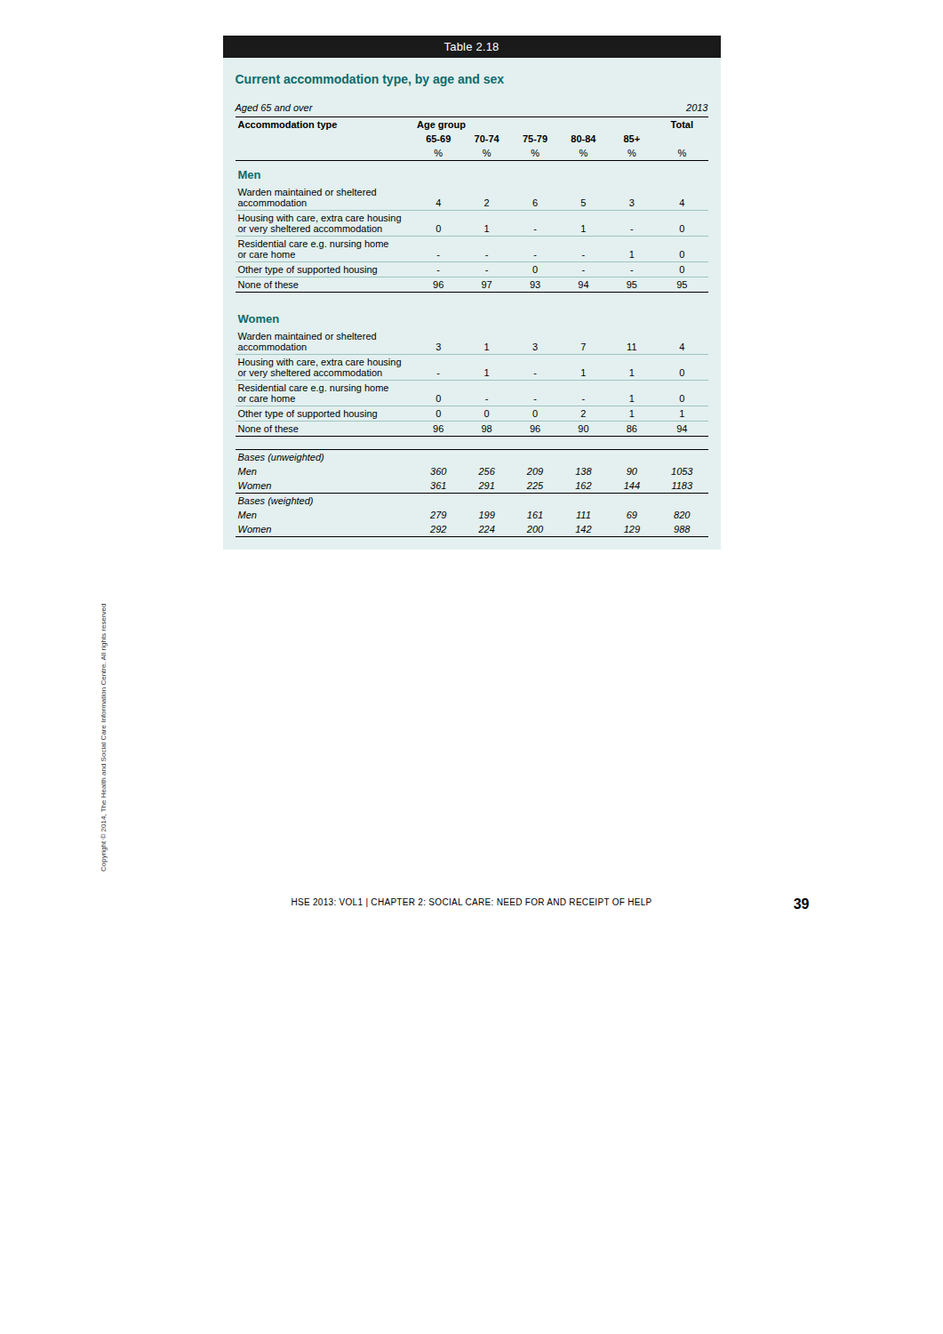Copyright © 2014, The Health and Social Care Information Centre. All rights reserved
Table 2.18
Current accommodation type, by age and sex
Aged 65 and over 2013
| Accommodation type | Age group | Total |
| --- | --- | --- |
| | 65-69 | 70-74 | 75-79 | 80-84 | 85+ | |
| | % | % | % | % | % | % |
| Men |
| Warden maintained or sheltered accommodation | 4 | 2 | 6 | 5 | 3 | 4 |
| Housing with care, extra care housing or very sheltered accommodation | 0 | 1 | - | 1 | - | 0 |
| Residential care e.g. nursing home or care home | - | - | - | - | 1 | 0 |
| Other type of supported housing | - | - | 0 | - | - | 0 |
| None of these | 96 | 97 | 93 | 94 | 95 | 95 |
| Women |
| Warden maintained or sheltered accommodation | 3 | 1 | 3 | 7 | 11 | 4 |
| Housing with care, extra care housing or very sheltered accommodation | - | 1 | - | 1 | 1 | 0 |
| Residential care e.g. nursing home or care home | 0 | - | - | - | 1 | 0 |
| Other type of supported housing | 0 | 0 | 0 | 2 | 1 | 1 |
| None of these | 96 | 98 | 96 | 90 | 86 | 94 |
| Bases (unweighted) | | | | | | |
| Men | 360 | 256 | 209 | 138 | 90 | 1053 |
| Women | 361 | 291 | 225 | 162 | 144 | 1183 |
| Bases (weighted) | | | | | | |
| Men | 279 | 199 | 161 | 111 | 69 | 820 |
| Women | 292 | 224 | 200 | 142 | 129 | 988 |
HSE 2013: VOL1 | CHAPTER 2: SOCIAL CARE: NEED FOR AND RECEIPT OF HELP
39